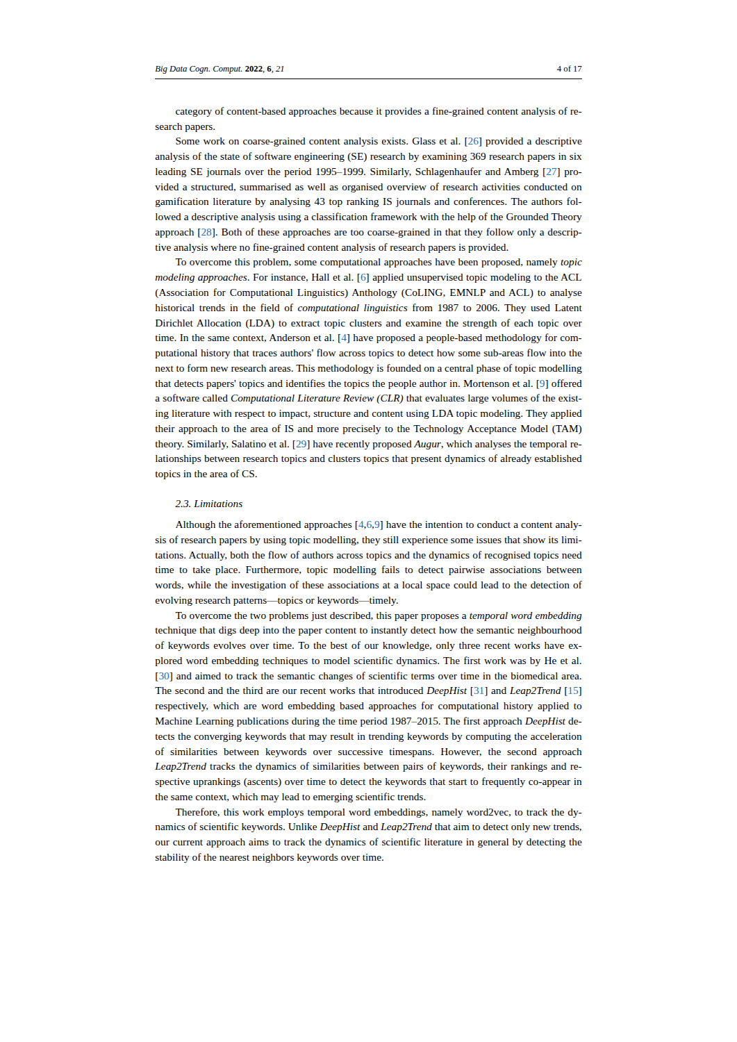Big Data Cogn. Comput. 2022, 6, 21 4 of 17
category of content-based approaches because it provides a fine-grained content analysis of research papers.
Some work on coarse-grained content analysis exists. Glass et al. [26] provided a descriptive analysis of the state of software engineering (SE) research by examining 369 research papers in six leading SE journals over the period 1995–1999. Similarly, Schlagenhaufer and Amberg [27] provided a structured, summarised as well as organised overview of research activities conducted on gamification literature by analysing 43 top ranking IS journals and conferences. The authors followed a descriptive analysis using a classification framework with the help of the Grounded Theory approach [28]. Both of these approaches are too coarse-grained in that they follow only a descriptive analysis where no fine-grained content analysis of research papers is provided.
To overcome this problem, some computational approaches have been proposed, namely topic modeling approaches. For instance, Hall et al. [6] applied unsupervised topic modeling to the ACL (Association for Computational Linguistics) Anthology (CoLING, EMNLP and ACL) to analyse historical trends in the field of computational linguistics from 1987 to 2006. They used Latent Dirichlet Allocation (LDA) to extract topic clusters and examine the strength of each topic over time. In the same context, Anderson et al. [4] have proposed a people-based methodology for computational history that traces authors' flow across topics to detect how some sub-areas flow into the next to form new research areas. This methodology is founded on a central phase of topic modelling that detects papers' topics and identifies the topics the people author in. Mortenson et al. [9] offered a software called Computational Literature Review (CLR) that evaluates large volumes of the existing literature with respect to impact, structure and content using LDA topic modeling. They applied their approach to the area of IS and more precisely to the Technology Acceptance Model (TAM) theory. Similarly, Salatino et al. [29] have recently proposed Augur, which analyses the temporal relationships between research topics and clusters topics that present dynamics of already established topics in the area of CS.
2.3. Limitations
Although the aforementioned approaches [4,6,9] have the intention to conduct a content analysis of research papers by using topic modelling, they still experience some issues that show its limitations. Actually, both the flow of authors across topics and the dynamics of recognised topics need time to take place. Furthermore, topic modelling fails to detect pairwise associations between words, while the investigation of these associations at a local space could lead to the detection of evolving research patterns—topics or keywords—timely.
To overcome the two problems just described, this paper proposes a temporal word embedding technique that digs deep into the paper content to instantly detect how the semantic neighbourhood of keywords evolves over time. To the best of our knowledge, only three recent works have explored word embedding techniques to model scientific dynamics. The first work was by He et al. [30] and aimed to track the semantic changes of scientific terms over time in the biomedical area. The second and the third are our recent works that introduced DeepHist [31] and Leap2Trend [15] respectively, which are word embedding based approaches for computational history applied to Machine Learning publications during the time period 1987–2015. The first approach DeepHist detects the converging keywords that may result in trending keywords by computing the acceleration of similarities between keywords over successive timespans. However, the second approach Leap2Trend tracks the dynamics of similarities between pairs of keywords, their rankings and respective uprankings (ascents) over time to detect the keywords that start to frequently co-appear in the same context, which may lead to emerging scientific trends.
Therefore, this work employs temporal word embeddings, namely word2vec, to track the dynamics of scientific keywords. Unlike DeepHist and Leap2Trend that aim to detect only new trends, our current approach aims to track the dynamics of scientific literature in general by detecting the stability of the nearest neighbors keywords over time.